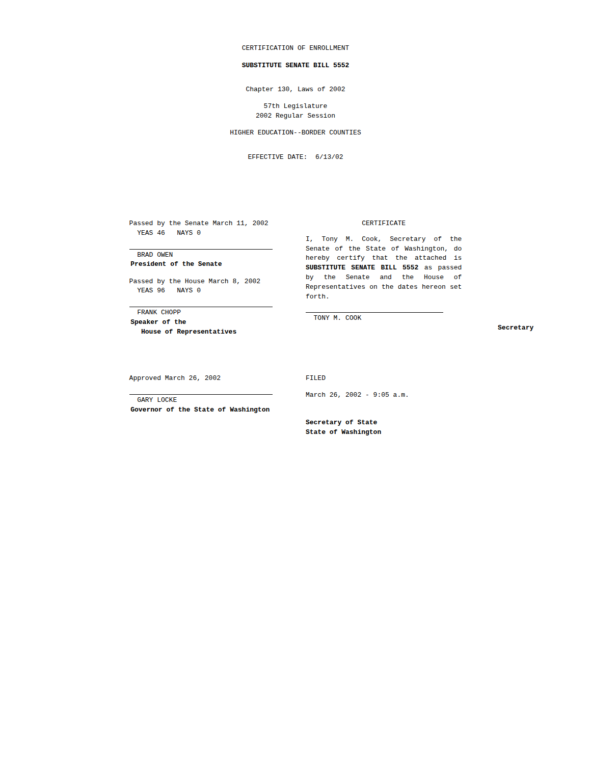CERTIFICATION OF ENROLLMENT
SUBSTITUTE SENATE BILL 5552
Chapter 130, Laws of 2002
57th Legislature
2002 Regular Session
HIGHER EDUCATION--BORDER COUNTIES
EFFECTIVE DATE: 6/13/02
| Passed by the Senate March 11, 2002 YEAS 46 NAYS 0 BRAD OWEN President of the Senate Passed by the House March 8, 2002 YEAS 96 NAYS 0 FRANK CHOPP Speaker of the House of Representatives | | CERTIFICATE I, Tony M. Cook, Secretary of the Senate of the State of Washington, do hereby certify that the attached is SUBSTITUTE SENATE BILL 5552 as passed by the Senate and the House of Representatives on the dates hereon set forth. TONY M. COOK Secretary |
| Approved March 26, 2002 GARY LOCKE Governor of the State of Washington | | FILED March 26, 2002 - 9:05 a.m. Secretary of State State of Washington |